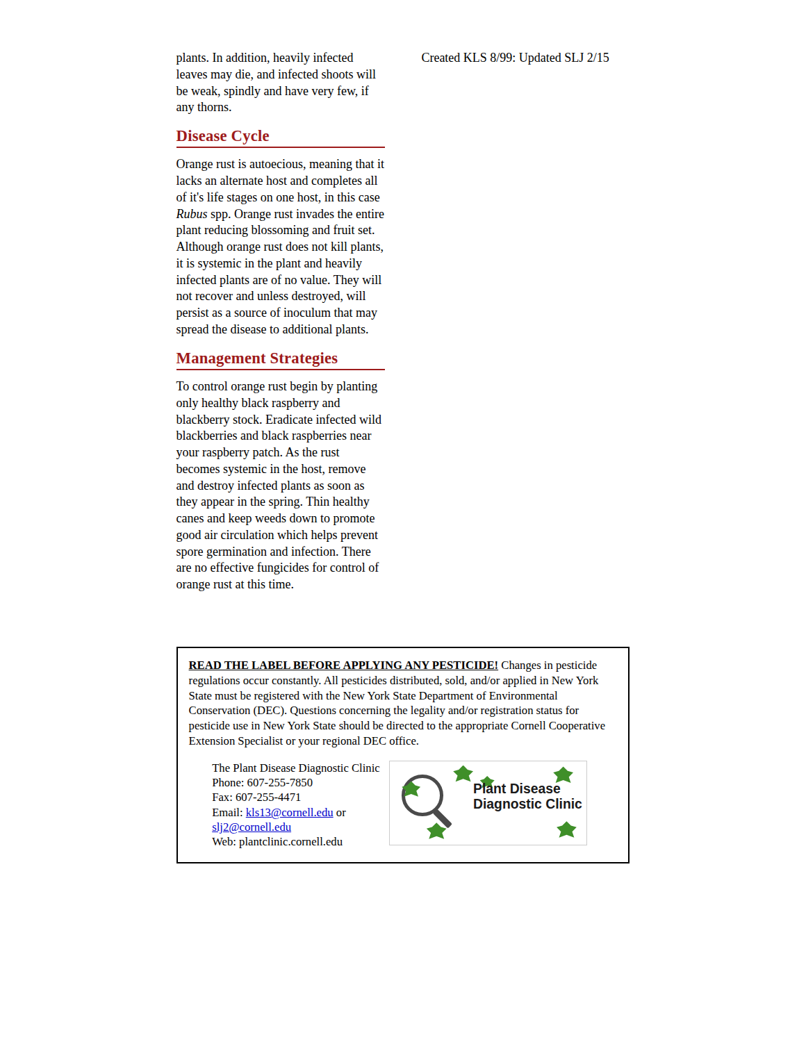plants. In addition, heavily infected leaves may die, and infected shoots will be weak, spindly and have very few, if any thorns.
Disease Cycle
Orange rust is autoecious, meaning that it lacks an alternate host and completes all of it's life stages on one host, in this case Rubus spp. Orange rust invades the entire plant reducing blossoming and fruit set. Although orange rust does not kill plants, it is systemic in the plant and heavily infected plants are of no value. They will not recover and unless destroyed, will persist as a source of inoculum that may spread the disease to additional plants.
Management Strategies
To control orange rust begin by planting only healthy black raspberry and blackberry stock. Eradicate infected wild blackberries and black raspberries near your raspberry patch. As the rust becomes systemic in the host, remove and destroy infected plants as soon as they appear in the spring. Thin healthy canes and keep weeds down to promote good air circulation which helps prevent spore germination and infection. There are no effective fungicides for control of orange rust at this time.
Created KLS 8/99: Updated SLJ 2/15
READ THE LABEL BEFORE APPLYING ANY PESTICIDE! Changes in pesticide regulations occur constantly. All pesticides distributed, sold, and/or applied in New York State must be registered with the New York State Department of Environmental Conservation (DEC). Questions concerning the legality and/or registration status for pesticide use in New York State should be directed to the appropriate Cornell Cooperative Extension Specialist or your regional DEC office.
The Plant Disease Diagnostic Clinic Phone: 607-255-7850
Fax: 607-255-4471
Email: kls13@cornell.edu or slj2@cornell.edu
Web: plantclinic.cornell.edu
Plant Disease
Diagnostic Clinic